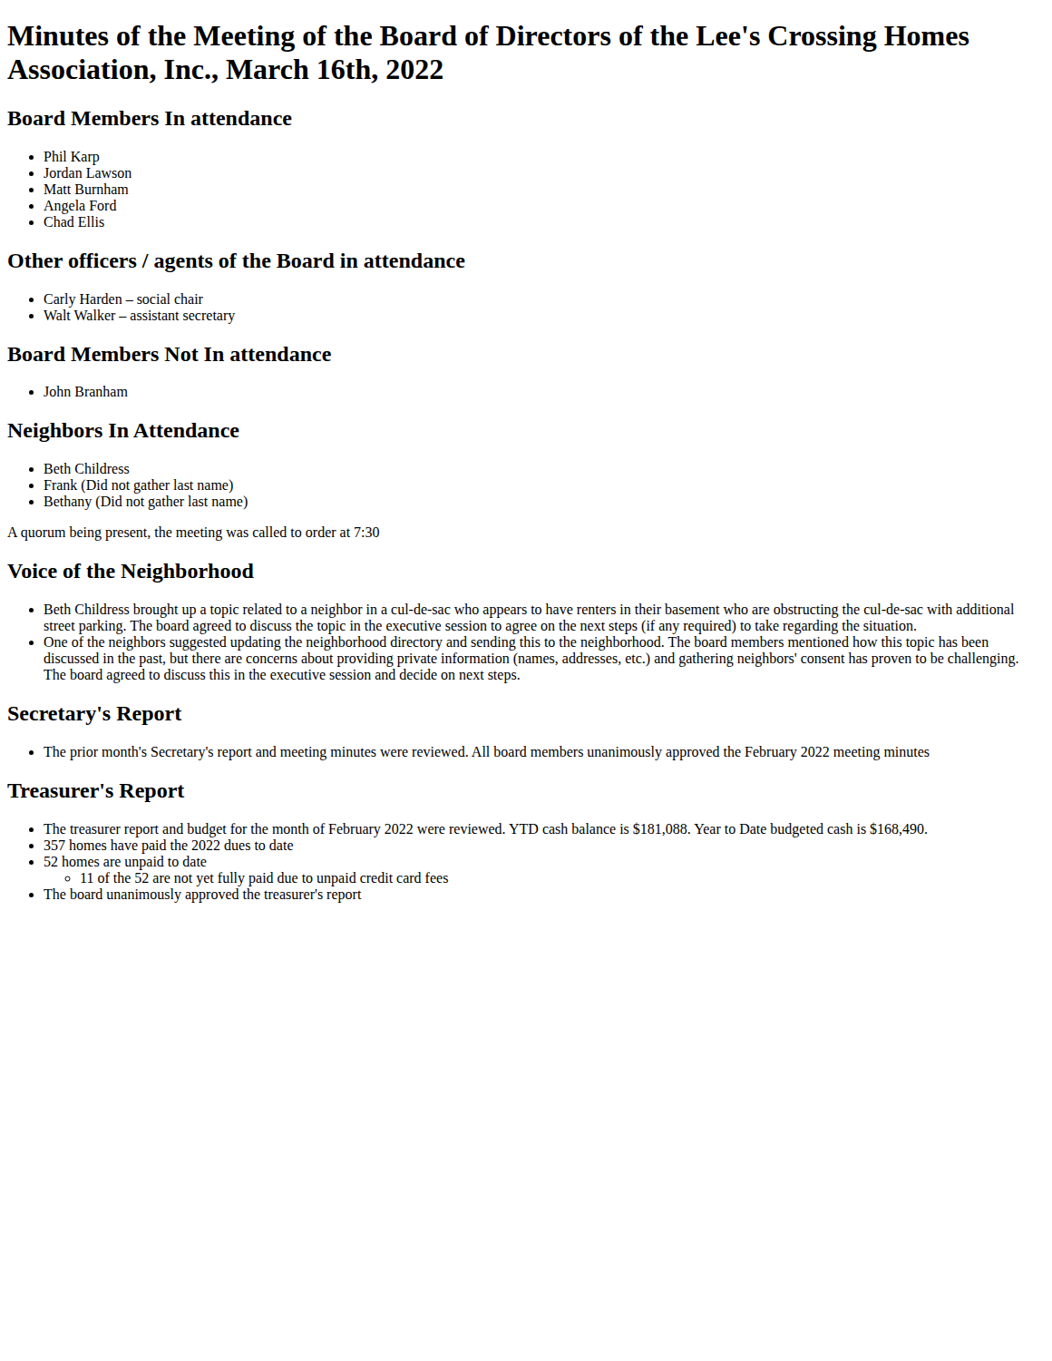Minutes of the Meeting of the Board of Directors of the Lee's Crossing Homes Association, Inc., March 16th, 2022
Board Members In attendance
Phil Karp
Jordan Lawson
Matt Burnham
Angela Ford
Chad Ellis
Other officers / agents of the Board in attendance
Carly Harden – social chair
Walt Walker – assistant secretary
Board Members Not In attendance
John Branham
Neighbors In Attendance
Beth Childress
Frank (Did not gather last name)
Bethany (Did not gather last name)
A quorum being present, the meeting was called to order at 7:30
Voice of the Neighborhood
Beth Childress brought up a topic related to a neighbor in a cul-de-sac who appears to have renters in their basement who are obstructing the cul-de-sac with additional street parking. The board agreed to discuss the topic in the executive session to agree on the next steps (if any required) to take regarding the situation.
One of the neighbors suggested updating the neighborhood directory and sending this to the neighborhood. The board members mentioned how this topic has been discussed in the past, but there are concerns about providing private information (names, addresses, etc.) and gathering neighbors' consent has proven to be challenging. The board agreed to discuss this in the executive session and decide on next steps.
Secretary's Report
The prior month's Secretary's report and meeting minutes were reviewed. All board members unanimously approved the February 2022 meeting minutes
Treasurer's Report
The treasurer report and budget for the month of February 2022 were reviewed. YTD cash balance is $181,088. Year to Date budgeted cash is $168,490.
357 homes have paid the 2022 dues to date
52 homes are unpaid to date
11 of the 52 are not yet fully paid due to unpaid credit card fees
The board unanimously approved the treasurer's report